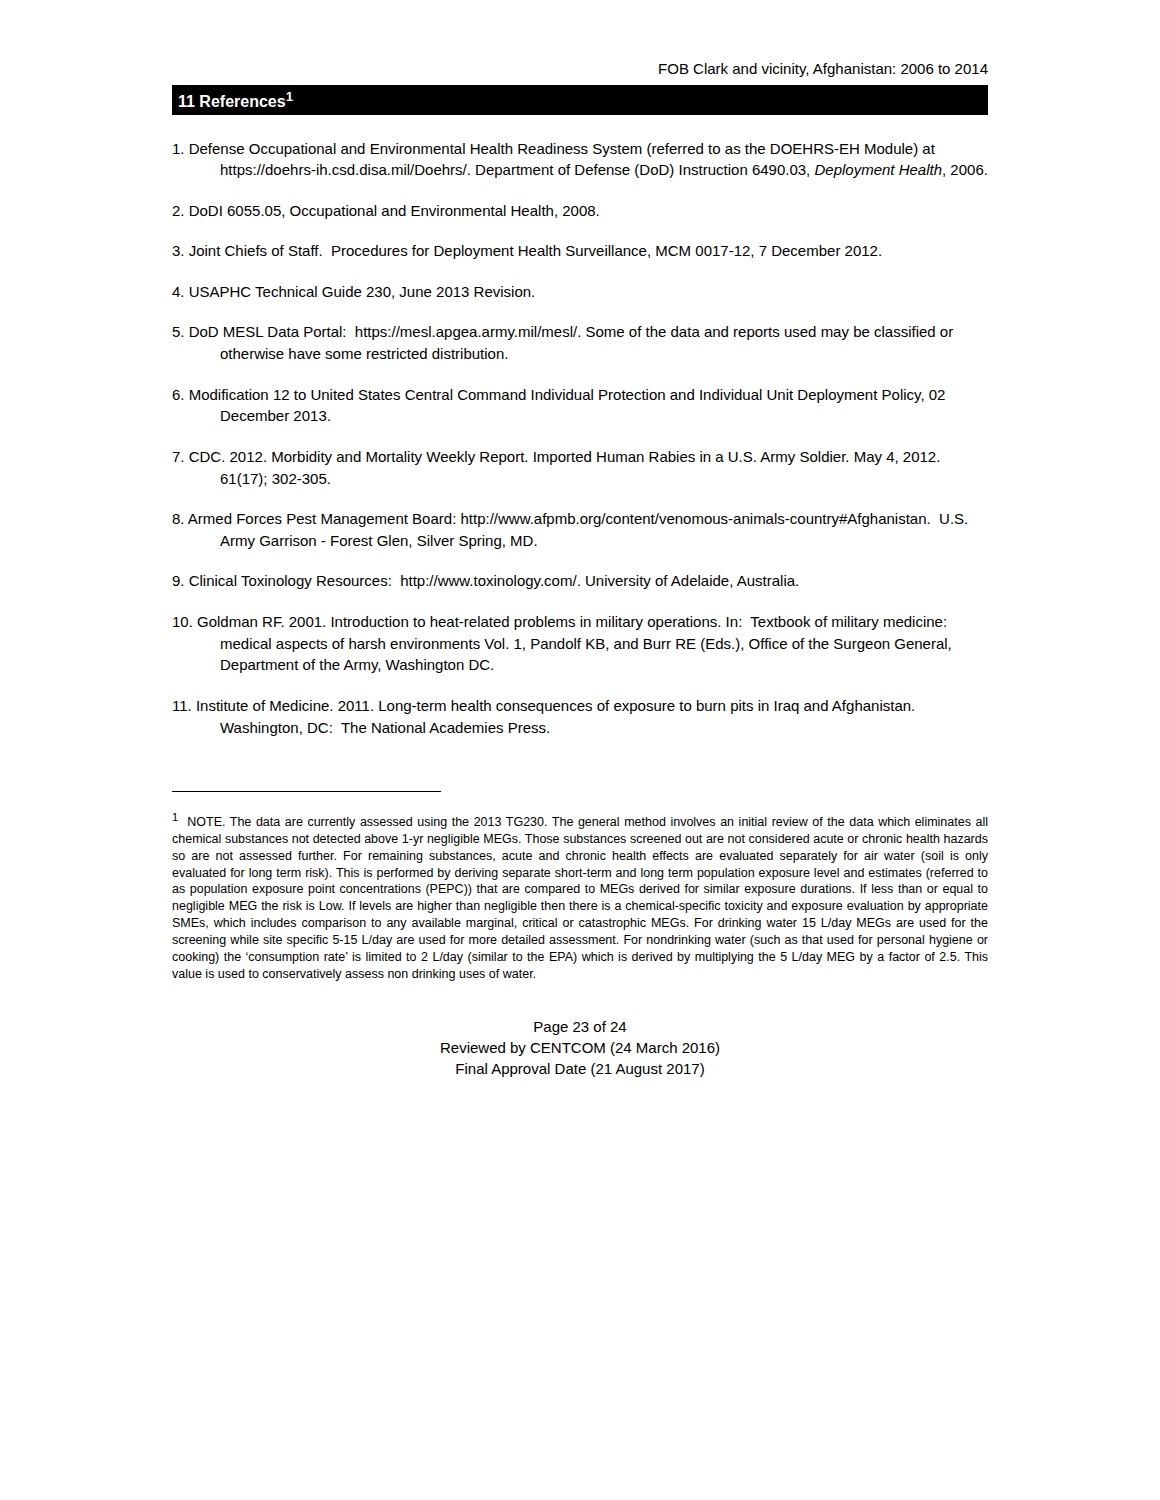FOB Clark and vicinity, Afghanistan: 2006 to 2014
11 References1
1. Defense Occupational and Environmental Health Readiness System (referred to as the DOEHRS-EH Module) at https://doehrs-ih.csd.disa.mil/Doehrs/. Department of Defense (DoD) Instruction 6490.03, Deployment Health, 2006.
2. DoDI 6055.05, Occupational and Environmental Health, 2008.
3. Joint Chiefs of Staff. Procedures for Deployment Health Surveillance, MCM 0017-12, 7 December 2012.
4. USAPHC Technical Guide 230, June 2013 Revision.
5. DoD MESL Data Portal: https://mesl.apgea.army.mil/mesl/. Some of the data and reports used may be classified or otherwise have some restricted distribution.
6. Modification 12 to United States Central Command Individual Protection and Individual Unit Deployment Policy, 02 December 2013.
7. CDC. 2012. Morbidity and Mortality Weekly Report. Imported Human Rabies in a U.S. Army Soldier. May 4, 2012. 61(17); 302-305.
8. Armed Forces Pest Management Board: http://www.afpmb.org/content/venomous-animals-country#Afghanistan. U.S. Army Garrison - Forest Glen, Silver Spring, MD.
9. Clinical Toxinology Resources: http://www.toxinology.com/. University of Adelaide, Australia.
10. Goldman RF. 2001. Introduction to heat-related problems in military operations. In: Textbook of military medicine: medical aspects of harsh environments Vol. 1, Pandolf KB, and Burr RE (Eds.), Office of the Surgeon General, Department of the Army, Washington DC.
11. Institute of Medicine. 2011. Long-term health consequences of exposure to burn pits in Iraq and Afghanistan. Washington, DC: The National Academies Press.
1 NOTE. The data are currently assessed using the 2013 TG230. The general method involves an initial review of the data which eliminates all chemical substances not detected above 1-yr negligible MEGs. Those substances screened out are not considered acute or chronic health hazards so are not assessed further. For remaining substances, acute and chronic health effects are evaluated separately for air water (soil is only evaluated for long term risk). This is performed by deriving separate short-term and long term population exposure level and estimates (referred to as population exposure point concentrations (PEPC)) that are compared to MEGs derived for similar exposure durations. If less than or equal to negligible MEG the risk is Low. If levels are higher than negligible then there is a chemical-specific toxicity and exposure evaluation by appropriate SMEs, which includes comparison to any available marginal, critical or catastrophic MEGs. For drinking water 15 L/day MEGs are used for the screening while site specific 5-15 L/day are used for more detailed assessment. For nondrinking water (such as that used for personal hygiene or cooking) the ‘consumption rate’ is limited to 2 L/day (similar to the EPA) which is derived by multiplying the 5 L/day MEG by a factor of 2.5. This value is used to conservatively assess non drinking uses of water.
Page 23 of 24
Reviewed by CENTCOM (24 March 2016)
Final Approval Date (21 August 2017)